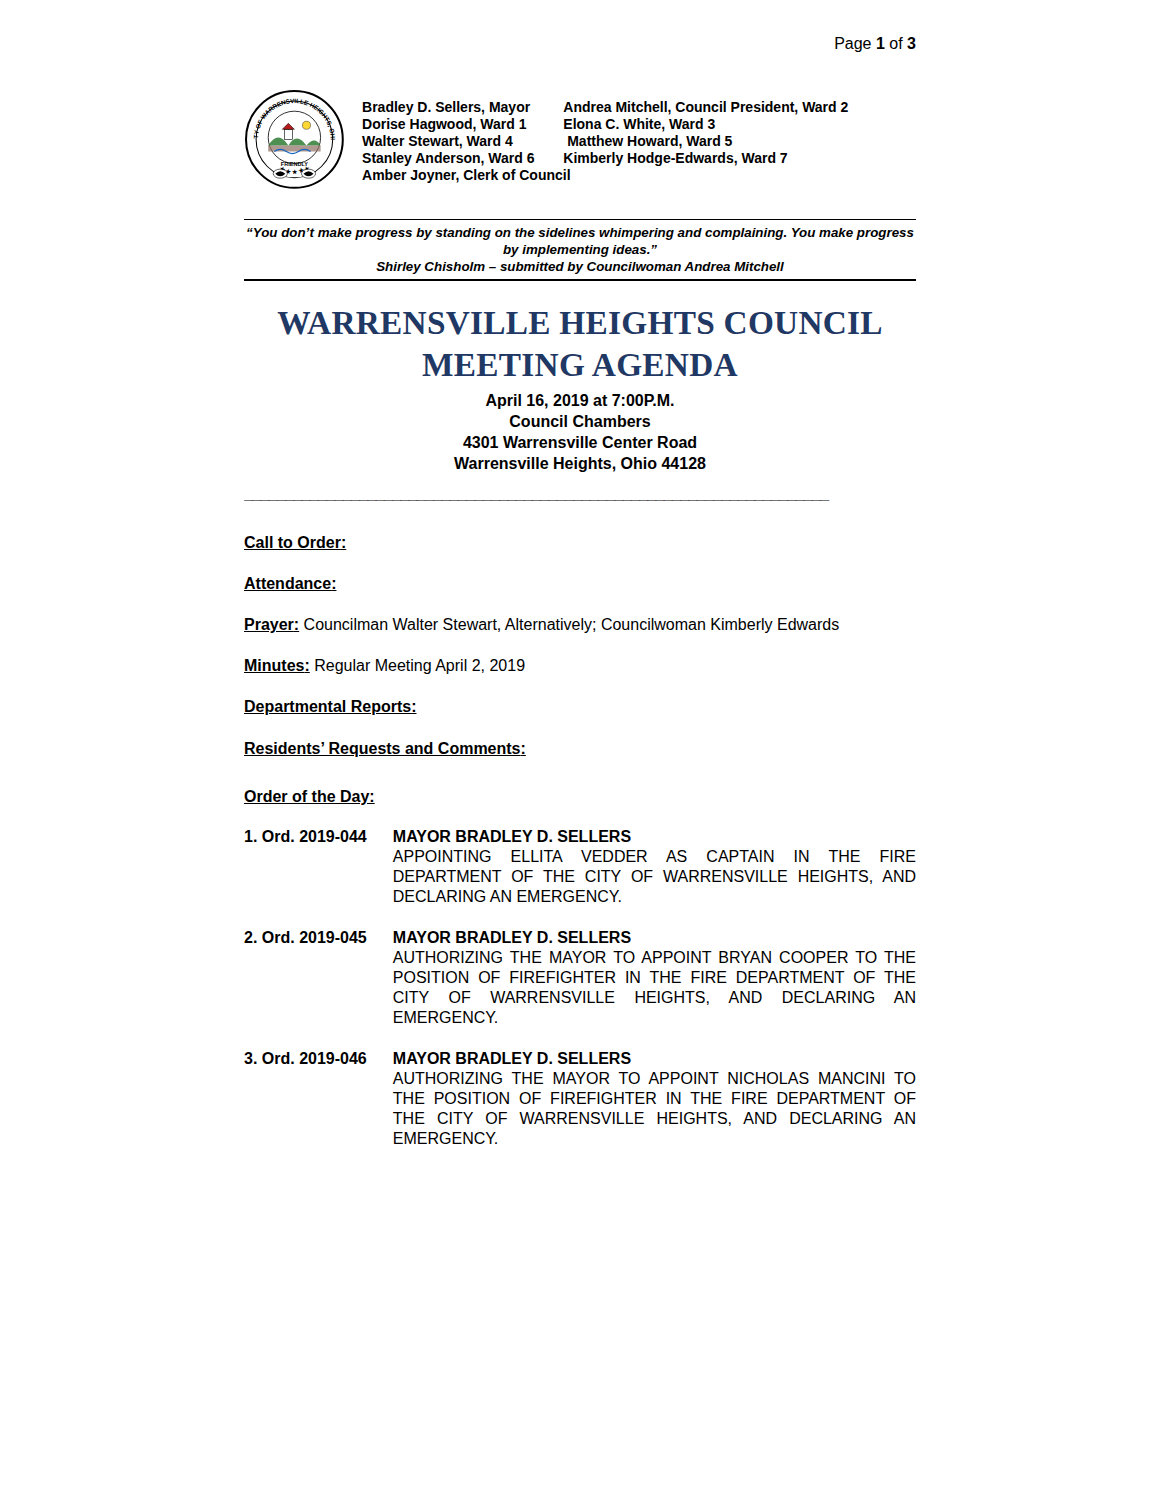Page 1 of 3
CITY OF WARRENSVILLE HEIGHTS, OHIO ★ ★ ★ ★ ★ FRIENDLY
| Bradley D. Sellers, Mayor | Andrea Mitchell, Council President, Ward 2 |
| Dorise Hagwood, Ward 1 | Elona C. White, Ward 3 |
| Walter Stewart, Ward 4 | Matthew Howard, Ward 5 |
| Stanley Anderson, Ward 6 | Kimberly Hodge-Edwards, Ward 7 |
| Amber Joyner, Clerk of Council |
“You don’t make progress by standing on the sidelines whimpering and complaining. You make progress by implementing ideas.”
Shirley Chisholm – submitted by Councilwoman Andrea Mitchell
WARRENSVILLE HEIGHTS COUNCIL MEETING AGENDA
April 16, 2019 at 7:00P.M.
Council Chambers
4301 Warrensville Center Road
Warrensville Heights, Ohio 44128
_______________________________________________________________________
Call to Order:
Attendance:
Prayer: Councilman Walter Stewart, Alternatively; Councilwoman Kimberly Edwards
Minutes: Regular Meeting April 2, 2019
Departmental Reports:
Residents’ Requests and Comments:
Order of the Day:
1. Ord. 2019-044 MAYOR BRADLEY D. SELLERS
APPOINTING ELLITA VEDDER AS CAPTAIN IN THE FIRE DEPARTMENT OF THE CITY OF WARRENSVILLE HEIGHTS, AND DECLARING AN EMERGENCY.
2. Ord. 2019-045 MAYOR BRADLEY D. SELLERS
AUTHORIZING THE MAYOR TO APPOINT BRYAN COOPER TO THE POSITION OF FIREFIGHTER IN THE FIRE DEPARTMENT OF THE CITY OF WARRENSVILLE HEIGHTS, AND DECLARING AN EMERGENCY.
3. Ord. 2019-046 MAYOR BRADLEY D. SELLERS
AUTHORIZING THE MAYOR TO APPOINT NICHOLAS MANCINI TO THE POSITION OF FIREFIGHTER IN THE FIRE DEPARTMENT OF THE CITY OF WARRENSVILLE HEIGHTS, AND DECLARING AN EMERGENCY.